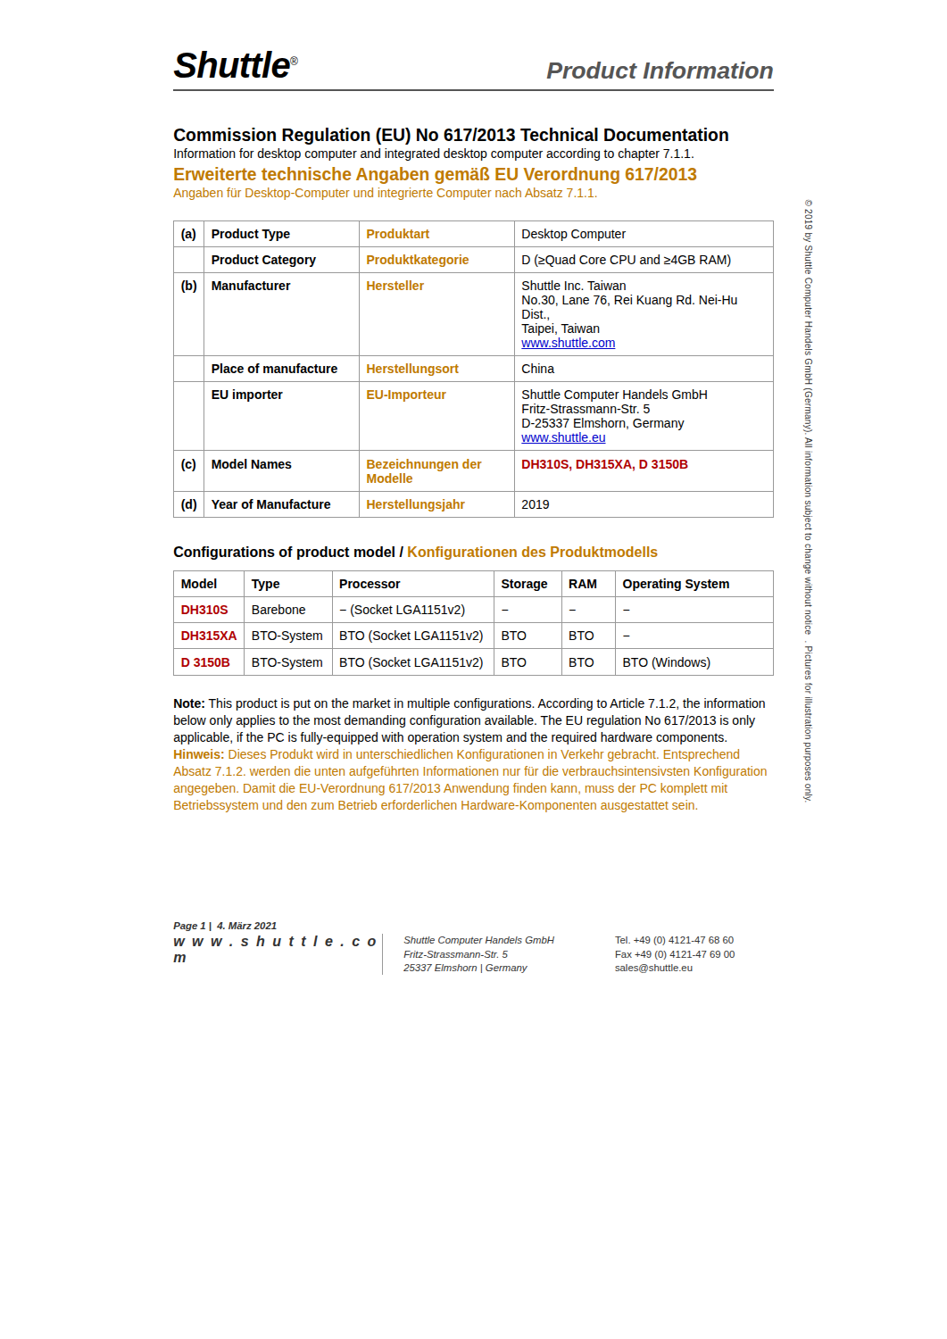© 2019 by Shuttle Computer Handels GmbH (Germany). All information subject to change without notice . Pictures for illustration purposes only.
Shuttle®
Product Information
Commission Regulation (EU) No 617/2013 Technical Documentation
Information for desktop computer and integrated desktop computer according to chapter 7.1.1.
Erweiterte technische Angaben gemäß EU Verordnung 617/2013
Angaben für Desktop-Computer und integrierte Computer nach Absatz 7.1.1.
| (a) | Product Type | Produktart | Desktop Computer |
| | Product Category | Produktkategorie | D (≥Quad Core CPU and ≥4GB RAM) |
| (b) | Manufacturer | Hersteller | Shuttle Inc. Taiwan No.30, Lane 76, Rei Kuang Rd. Nei-Hu Dist., Taipei, Taiwan www.shuttle.com |
| | Place of manufacture | Herstellungsort | China |
| | EU importer | EU-Importeur | Shuttle Computer Handels GmbH Fritz-Strassmann-Str. 5 D-25337 Elmshorn, Germany www.shuttle.eu |
| (c) | Model Names | Bezeichnungen der Modelle | DH310S, DH315XA, D 3150B |
| (d) | Year of Manufacture | Herstellungsjahr | 2019 |
Configurations of product model / Konfigurationen des Produktmodells
| Model | Type | Processor | Storage | RAM | Operating System |
| --- | --- | --- | --- | --- | --- |
| DH310S | Barebone | − (Socket LGA1151v2) | − | − | − |
| DH315XA | BTO-System | BTO (Socket LGA1151v2) | BTO | BTO | − |
| D 3150B | BTO-System | BTO (Socket LGA1151v2) | BTO | BTO | BTO (Windows) |
Note: This product is put on the market in multiple configurations. According to Article 7.1.2, the information below only applies to the most demanding configuration available. The EU regulation No 617/2013 is only applicable, if the PC is fully-equipped with operation system and the required hardware components.
Hinweis: Dieses Produkt wird in unterschiedlichen Konfigurationen in Verkehr gebracht. Entsprechend Absatz 7.1.2. werden die unten aufgeführten Informationen nur für die verbrauchsintensivsten Konfiguration angegeben. Damit die EU-Verordnung 617/2013 Anwendung finden kann, muss der PC komplett mit Betriebssystem und den zum Betrieb erforderlichen Hardware-Komponenten ausgestattet sein.
Page 1 | 4. März 2021
w w w . s h u t t l e . c o m
Shuttle Computer Handels GmbH
Fritz-Strassmann-Str. 5
25337 Elmshorn | Germany
Tel. +49 (0) 4121-47 68 60
Fax +49 (0) 4121-47 69 00
sales@shuttle.eu